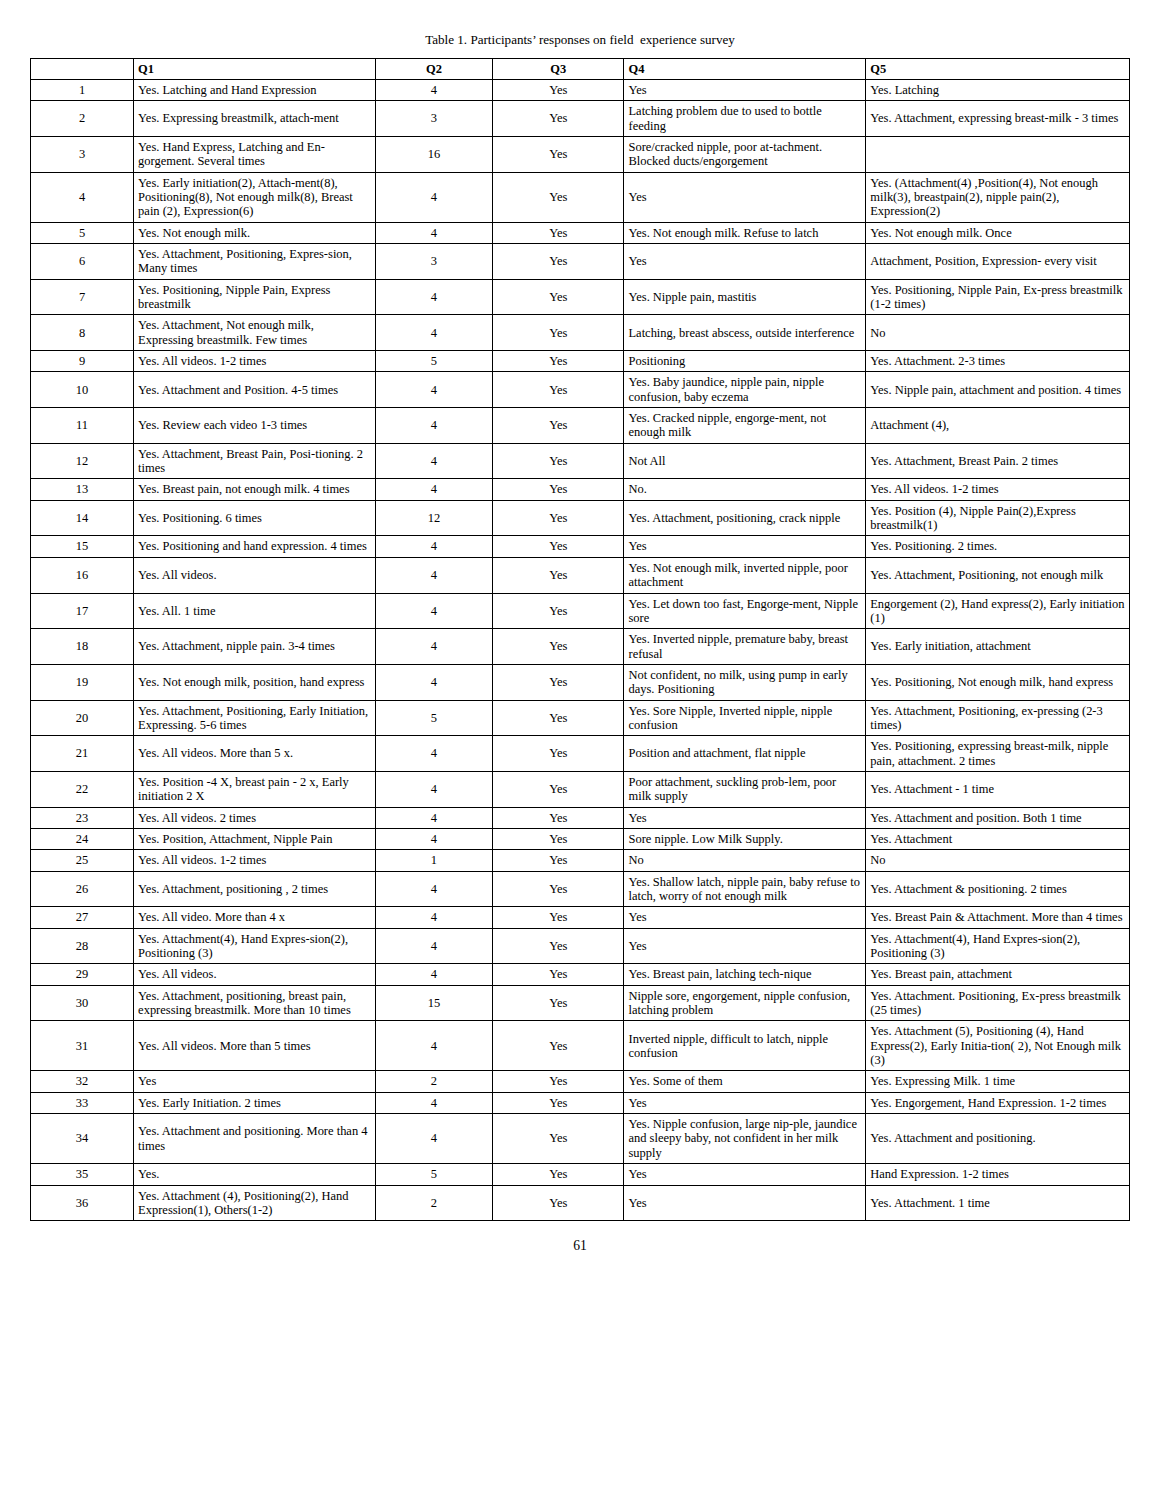Table 1. Participants’ responses on field experience survey
| | Q1 | Q2 | Q3 | Q4 | Q5 |
| --- | --- | --- | --- | --- | --- |
| 1 | Yes. Latching and Hand Expression | 4 | Yes | Yes | Yes. Latching |
| 2 | Yes. Expressing breastmilk, attach-ment | 3 | Yes | Latching problem due to used to bottle feeding | Yes. Attachment, expressing breast-milk - 3 times |
| 3 | Yes. Hand Express, Latching and En-gorgement. Several times | 16 | Yes | Sore/cracked nipple, poor at-tachment. Blocked ducts/engorgement | |
| 4 | Yes. Early initiation(2), Attach-ment(8), Positioning(8), Not enough milk(8), Breast pain (2), Expression(6) | 4 | Yes | Yes | Yes. (Attachment(4) ,Position(4), Not enough milk(3), breastpain(2), nipple pain(2), Expression(2) |
| 5 | Yes. Not enough milk. | 4 | Yes | Yes. Not enough milk. Refuse to latch | Yes. Not enough milk. Once |
| 6 | Yes. Attachment, Positioning, Expres-sion, Many times | 3 | Yes | Yes | Attachment, Position, Expression- every visit |
| 7 | Yes. Positioning, Nipple Pain, Express breastmilk | 4 | Yes | Yes. Nipple pain, mastitis | Yes. Positioning, Nipple Pain, Ex-press breastmilk (1-2 times) |
| 8 | Yes. Attachment, Not enough milk, Expressing breastmilk. Few times | 4 | Yes | Latching, breast abscess, outside interference | No |
| 9 | Yes. All videos. 1-2 times | 5 | Yes | Positioning | Yes. Attachment. 2-3 times |
| 10 | Yes. Attachment and Position. 4-5 times | 4 | Yes | Yes. Baby jaundice, nipple pain, nipple confusion, baby eczema | Yes. Nipple pain, attachment and position. 4 times |
| 11 | Yes. Review each video 1-3 times | 4 | Yes | Yes. Cracked nipple, engorge-ment, not enough milk | Attachment (4), |
| 12 | Yes. Attachment, Breast Pain, Posi-tioning. 2 times | 4 | Yes | Not All | Yes. Attachment, Breast Pain. 2 times |
| 13 | Yes. Breast pain, not enough milk. 4 times | 4 | Yes | No. | Yes. All videos. 1-2 times |
| 14 | Yes. Positioning. 6 times | 12 | Yes | Yes. Attachment, positioning, crack nipple | Yes. Position (4), Nipple Pain(2),Express breastmilk(1) |
| 15 | Yes. Positioning and hand expression. 4 times | 4 | Yes | Yes | Yes. Positioning. 2 times. |
| 16 | Yes. All videos. | 4 | Yes | Yes. Not enough milk, inverted nipple, poor attachment | Yes. Attachment, Positioning, not enough milk |
| 17 | Yes. All. 1 time | 4 | Yes | Yes. Let down too fast, Engorge-ment, Nipple sore | Engorgement (2), Hand express(2), Early initiation (1) |
| 18 | Yes. Attachment, nipple pain. 3-4 times | 4 | Yes | Yes. Inverted nipple, premature baby, breast refusal | Yes. Early initiation, attachment |
| 19 | Yes. Not enough milk, position, hand express | 4 | Yes | Not confident, no milk, using pump in early days. Positioning | Yes. Positioning, Not enough milk, hand express |
| 20 | Yes. Attachment, Positioning, Early Initiation, Expressing. 5-6 times | 5 | Yes | Yes. Sore Nipple, Inverted nipple, nipple confusion | Yes. Attachment, Positioning, ex-pressing (2-3 times) |
| 21 | Yes. All videos. More than 5 x. | 4 | Yes | Position and attachment, flat nipple | Yes. Positioning, expressing breast-milk, nipple pain, attachment. 2 times |
| 22 | Yes. Position -4 X, breast pain - 2 x, Early initiation 2 X | 4 | Yes | Poor attachment, suckling prob-lem, poor milk supply | Yes. Attachment - 1 time |
| 23 | Yes. All videos. 2 times | 4 | Yes | Yes | Yes. Attachment and position. Both 1 time |
| 24 | Yes. Position, Attachment, Nipple Pain | 4 | Yes | Sore nipple. Low Milk Supply. | Yes. Attachment |
| 25 | Yes. All videos. 1-2 times | 1 | Yes | No | No |
| 26 | Yes. Attachment, positioning , 2 times | 4 | Yes | Yes. Shallow latch, nipple pain, baby refuse to latch, worry of not enough milk | Yes. Attachment & positioning. 2 times |
| 27 | Yes. All video. More than 4 x | 4 | Yes | Yes | Yes. Breast Pain & Attachment. More than 4 times |
| 28 | Yes. Attachment(4), Hand Expres-sion(2), Positioning (3) | 4 | Yes | Yes | Yes. Attachment(4), Hand Expres-sion(2), Positioning (3) |
| 29 | Yes. All videos. | 4 | Yes | Yes. Breast pain, latching tech-nique | Yes. Breast pain, attachment |
| 30 | Yes. Attachment, positioning, breast pain, expressing breastmilk. More than 10 times | 15 | Yes | Nipple sore, engorgement, nipple confusion, latching problem | Yes. Attachment. Positioning, Ex-press breastmilk (25 times) |
| 31 | Yes. All videos. More than 5 times | 4 | Yes | Inverted nipple, difficult to latch, nipple confusion | Yes. Attachment (5), Positioning (4), Hand Express(2), Early Initia-tion( 2), Not Enough milk (3) |
| 32 | Yes | 2 | Yes | Yes. Some of them | Yes. Expressing Milk. 1 time |
| 33 | Yes. Early Initiation. 2 times | 4 | Yes | Yes | Yes. Engorgement, Hand Expression. 1-2 times |
| 34 | Yes. Attachment and positioning. More than 4 times | 4 | Yes | Yes. Nipple confusion, large nip-ple, jaundice and sleepy baby, not confident in her milk supply | Yes. Attachment and positioning. |
| 35 | Yes. | 5 | Yes | Yes | Hand Expression. 1-2 times |
| 36 | Yes. Attachment (4), Positioning(2), Hand Expression(1), Others(1-2) | 2 | Yes | Yes | Yes. Attachment. 1 time |
61